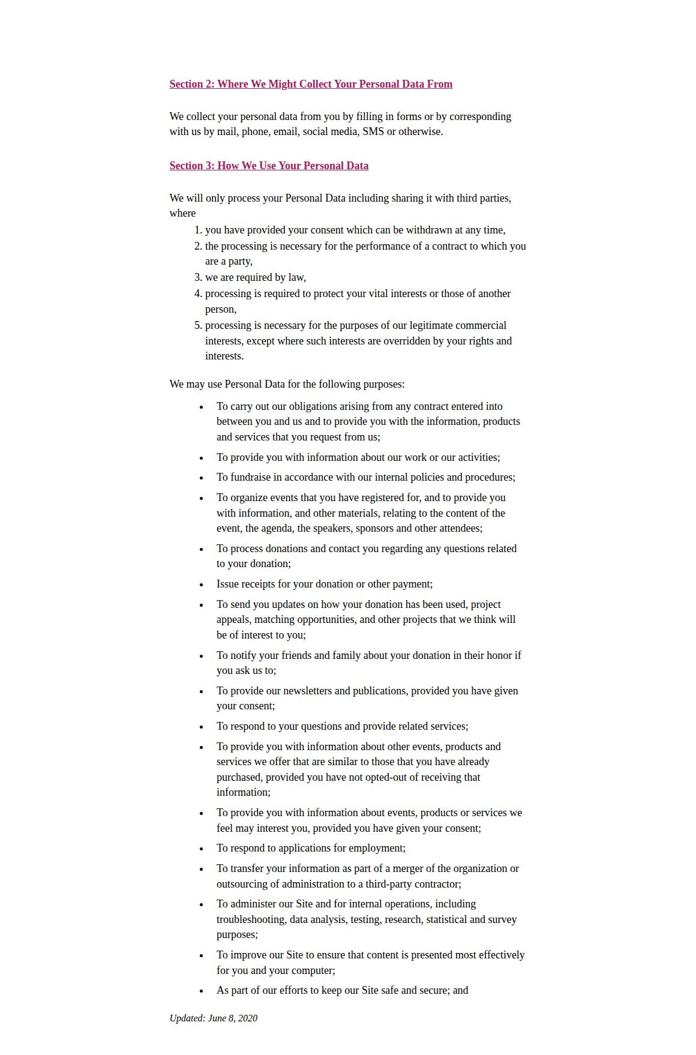Section 2: Where We Might Collect Your Personal Data From
We collect your personal data from you by filling in forms or by corresponding with us by mail, phone, email, social media, SMS or otherwise.
Section 3: How We Use Your Personal Data
We will only process your Personal Data including sharing it with third parties, where
you have provided your consent which can be withdrawn at any time,
the processing is necessary for the performance of a contract to which you are a party,
we are required by law,
processing is required to protect your vital interests or those of another person,
processing is necessary for the purposes of our legitimate commercial interests, except where such interests are overridden by your rights and interests.
We may use Personal Data for the following purposes:
To carry out our obligations arising from any contract entered into between you and us and to provide you with the information, products and services that you request from us;
To provide you with information about our work or our activities;
To fundraise in accordance with our internal policies and procedures;
To organize events that you have registered for, and to provide you with information, and other materials, relating to the content of the event, the agenda, the speakers, sponsors and other attendees;
To process donations and contact you regarding any questions related to your donation;
Issue receipts for your donation or other payment;
To send you updates on how your donation has been used, project appeals, matching opportunities, and other projects that we think will be of interest to you;
To notify your friends and family about your donation in their honor if you ask us to;
To provide our newsletters and publications, provided you have given your consent;
To respond to your questions and provide related services;
To provide you with information about other events, products and services we offer that are similar to those that you have already purchased, provided you have not opted-out of receiving that information;
To provide you with information about events, products or services we feel may interest you, provided you have given your consent;
To respond to applications for employment;
To transfer your information as part of a merger of the organization or outsourcing of administration to a third-party contractor;
To administer our Site and for internal operations, including troubleshooting, data analysis, testing, research, statistical and survey purposes;
To improve our Site to ensure that content is presented most effectively for you and your computer;
As part of our efforts to keep our Site safe and secure; and
Updated: June 8, 2020